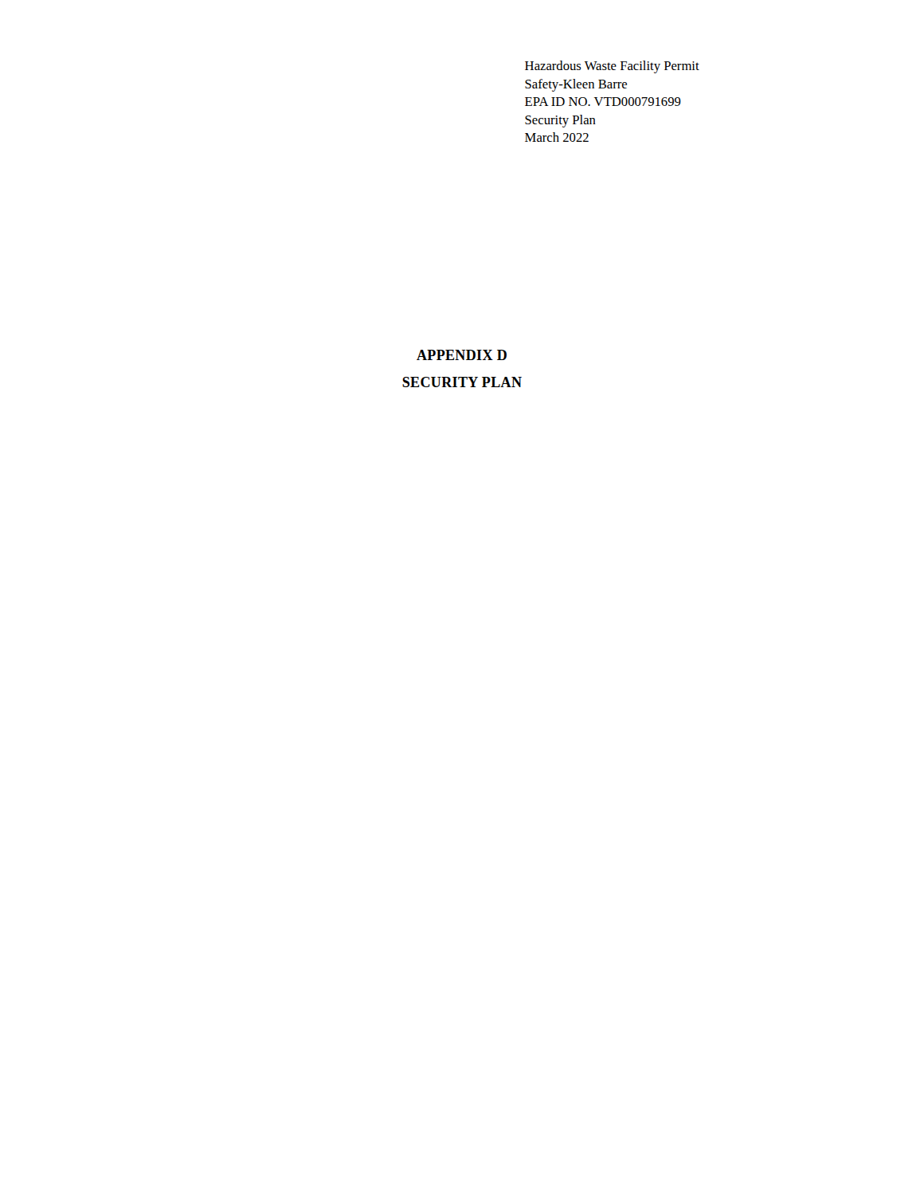Hazardous Waste Facility Permit
Safety-Kleen Barre
EPA ID NO. VTD000791699
Security Plan
March 2022
APPENDIX D
SECURITY PLAN